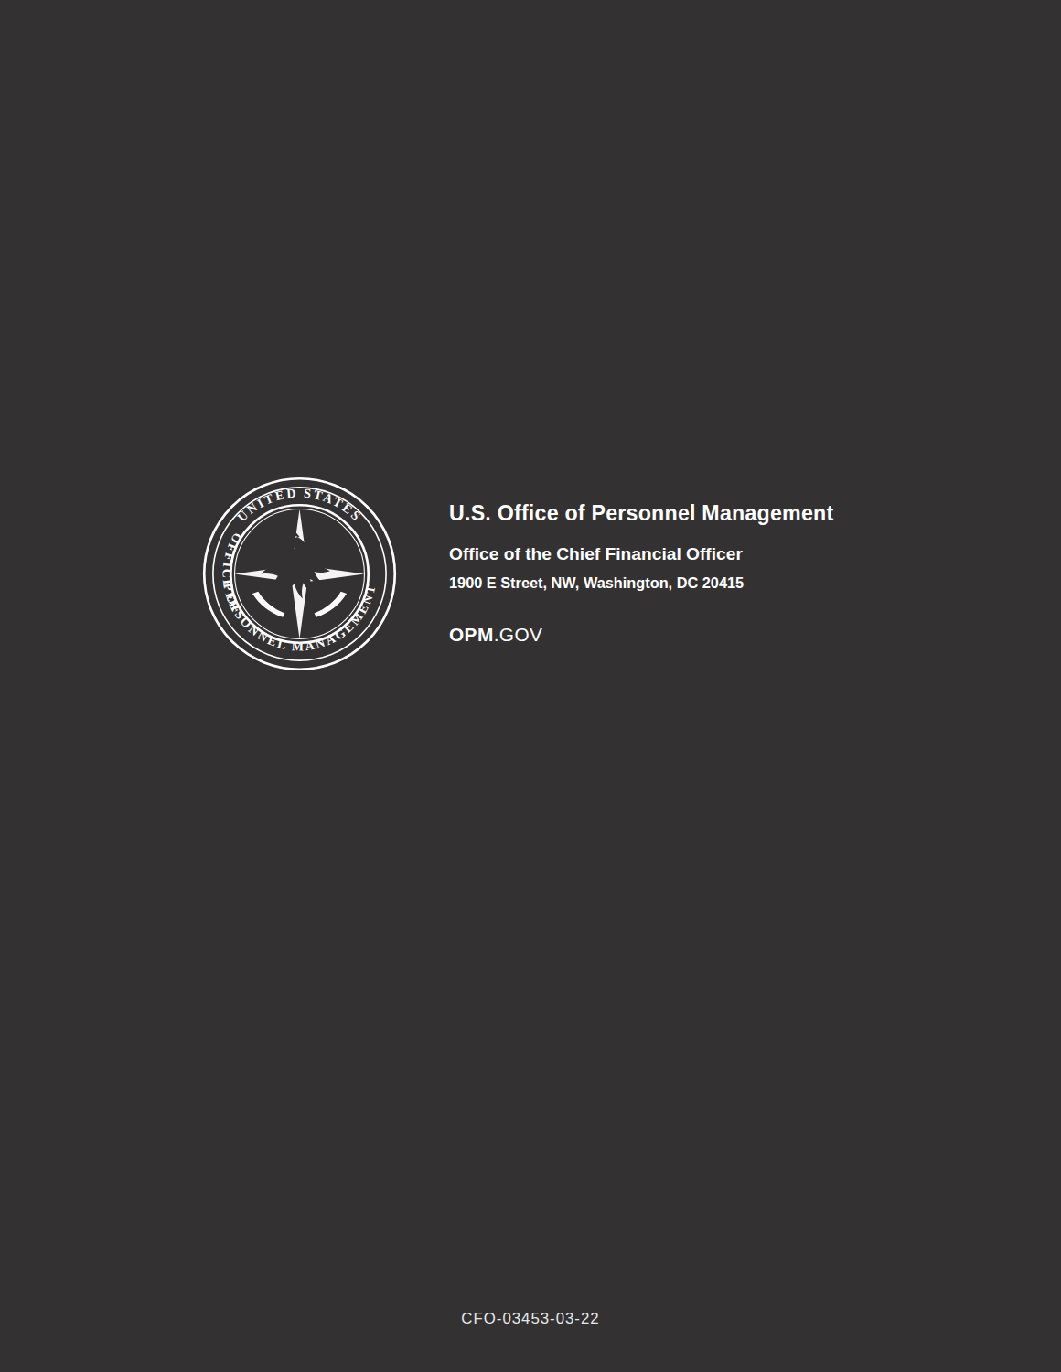UNITED STATES PERSONNEL MANAGEMENT OFFICE OF
U.S. Office of Personnel Management
Office of the Chief Financial Officer
1900 E Street, NW, Washington, DC 20415
OPM.GOV
CFO-03453-03-22